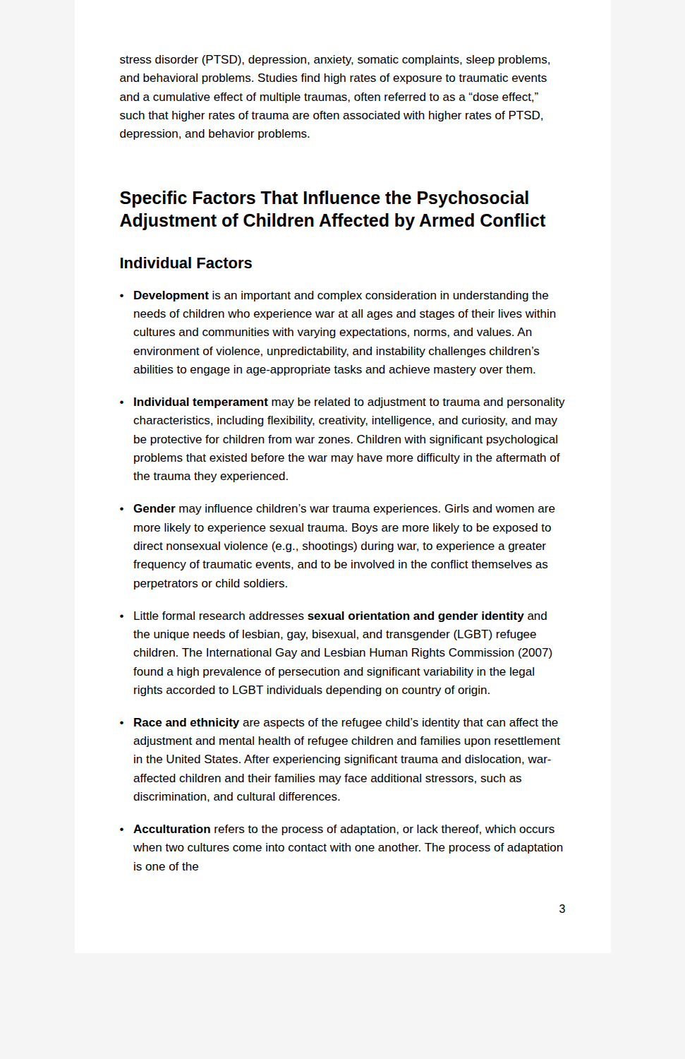stress disorder (PTSD), depression, anxiety, somatic complaints, sleep problems, and behavioral problems. Studies find high rates of exposure to traumatic events and a cumulative effect of multiple traumas, often referred to as a “dose effect,” such that higher rates of trauma are often associated with higher rates of PTSD, depression, and behavior problems.
Specific Factors That Influence the Psychosocial Adjustment of Children Affected by Armed Conflict
Individual Factors
Development is an important and complex consideration in understanding the needs of children who experience war at all ages and stages of their lives within cultures and communities with varying expectations, norms, and values. An environment of violence, unpredictability, and instability challenges children’s abilities to engage in age-appropriate tasks and achieve mastery over them.
Individual temperament may be related to adjustment to trauma and personality characteristics, including flexibility, creativity, intelligence, and curiosity, and may be protective for children from war zones. Children with significant psychological problems that existed before the war may have more difficulty in the aftermath of the trauma they experienced.
Gender may influence children’s war trauma experiences. Girls and women are more likely to experience sexual trauma. Boys are more likely to be exposed to direct nonsexual violence (e.g., shootings) during war, to experience a greater frequency of traumatic events, and to be involved in the conflict themselves as perpetrators or child soldiers.
Little formal research addresses sexual orientation and gender identity and the unique needs of lesbian, gay, bisexual, and transgender (LGBT) refugee children. The International Gay and Lesbian Human Rights Commission (2007) found a high prevalence of persecution and significant variability in the legal rights accorded to LGBT individuals depending on country of origin.
Race and ethnicity are aspects of the refugee child’s identity that can affect the adjustment and mental health of refugee children and families upon resettlement in the United States. After experiencing significant trauma and dislocation, war-affected children and their families may face additional stressors, such as discrimination, and cultural differences.
Acculturation refers to the process of adaptation, or lack thereof, which occurs when two cultures come into contact with one another. The process of adaptation is one of the
3